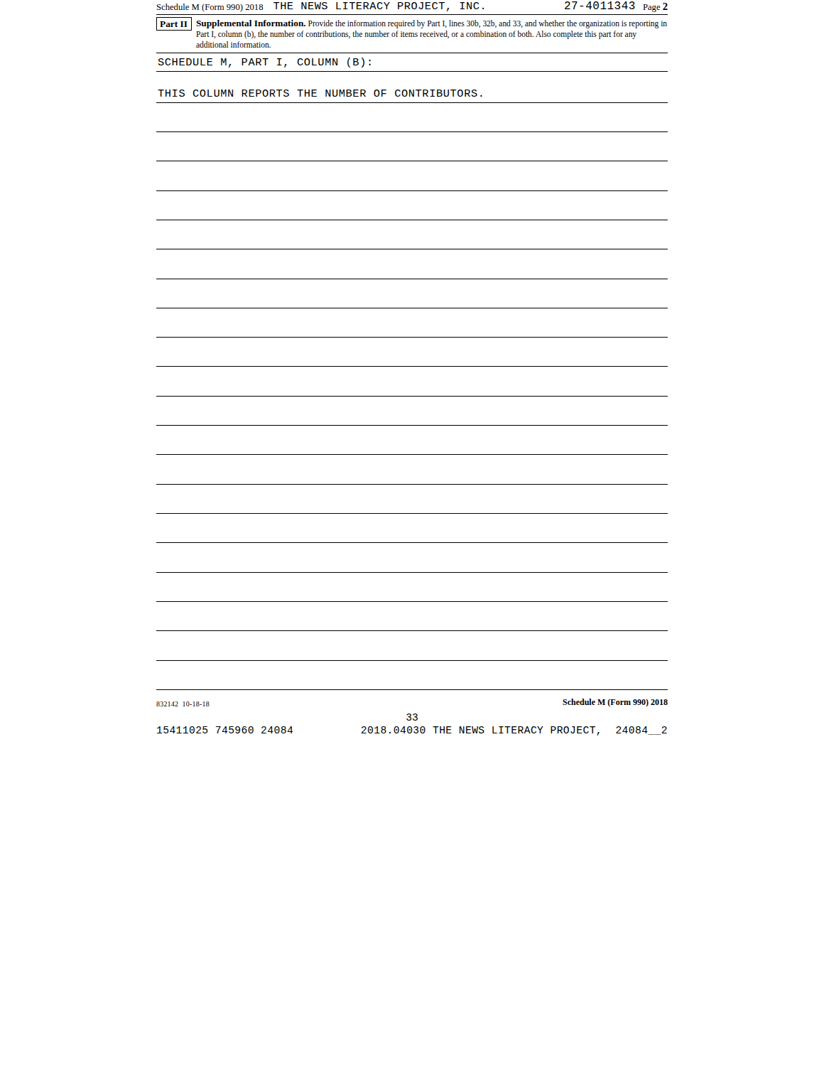Schedule M (Form 990) 2018 THE NEWS LITERACY PROJECT, INC. 27-4011343 Page 2
Part II
Supplemental Information. Provide the information required by Part I, lines 30b, 32b, and 33, and whether the organization is reporting in Part I, column (b), the number of contributions, the number of items received, or a combination of both. Also complete this part for any additional information.
SCHEDULE M, PART I, COLUMN (B):
THIS COLUMN REPORTS THE NUMBER OF CONTRIBUTORS.
832142 10-18-18 Schedule M (Form 990) 2018
33
15411025 745960 24084 2018.04030 THE NEWS LITERACY PROJECT, 24084__2